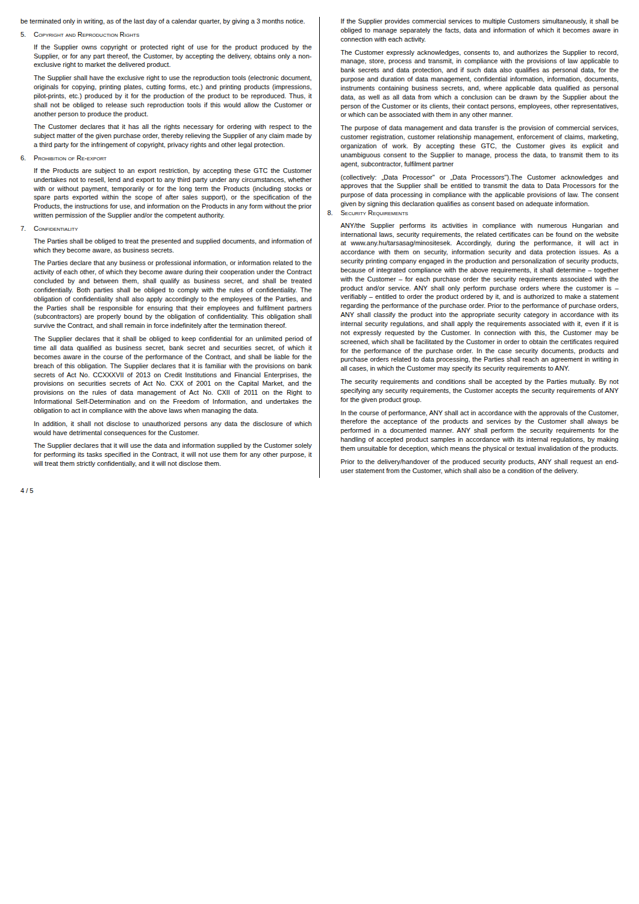be terminated only in writing, as of the last day of a calendar quarter, by giving a 3 months notice.
5. Copyright and Reproduction Rights
If the Supplier owns copyright or protected right of use for the product produced by the Supplier, or for any part thereof, the Customer, by accepting the delivery, obtains only a non-exclusive right to market the delivered product.
The Supplier shall have the exclusive right to use the reproduction tools (electronic document, originals for copying, printing plates, cutting forms, etc.) and printing products (impressions, pilot-prints, etc.) produced by it for the production of the product to be reproduced. Thus, it shall not be obliged to release such reproduction tools if this would allow the Customer or another person to produce the product.
The Customer declares that it has all the rights necessary for ordering with respect to the subject matter of the given purchase order, thereby relieving the Supplier of any claim made by a third party for the infringement of copyright, privacy rights and other legal protection.
6. Prohibition of Re-export
If the Products are subject to an export restriction, by accepting these GTC the Customer undertakes not to resell, lend and export to any third party under any circumstances, whether with or without payment, temporarily or for the long term the Products (including stocks or spare parts exported within the scope of after sales support), or the specification of the Products, the instructions for use, and information on the Products in any form without the prior written permission of the Supplier and/or the competent authority.
7. Confidentiality
The Parties shall be obliged to treat the presented and supplied documents, and information of which they become aware, as business secrets.
The Parties declare that any business or professional information, or information related to the activity of each other, of which they become aware during their cooperation under the Contract concluded by and between them, shall qualify as business secret, and shall be treated confidentially. Both parties shall be obliged to comply with the rules of confidentiality. The obligation of confidentiality shall also apply accordingly to the employees of the Parties, and the Parties shall be responsible for ensuring that their employees and fulfilment partners (subcontractors) are properly bound by the obligation of confidentiality. This obligation shall survive the Contract, and shall remain in force indefinitely after the termination thereof.
The Supplier declares that it shall be obliged to keep confidential for an unlimited period of time all data qualified as business secret, bank secret and securities secret, of which it becomes aware in the course of the performance of the Contract, and shall be liable for the breach of this obligation. The Supplier declares that it is familiar with the provisions on bank secrets of Act No. CCXXXVII of 2013 on Credit Institutions and Financial Enterprises, the provisions on securities secrets of Act No. CXX of 2001 on the Capital Market, and the provisions on the rules of data management of Act No. CXII of 2011 on the Right to Informational Self-Determination and on the Freedom of Information, and undertakes the obligation to act in compliance with the above laws when managing the data.
In addition, it shall not disclose to unauthorized persons any data the disclosure of which would have detrimental consequences for the Customer.
The Supplier declares that it will use the data and information supplied by the Customer solely for performing its tasks specified in the Contract, it will not use them for any other purpose, it will treat them strictly confidentially, and it will not disclose them.
If the Supplier provides commercial services to multiple Customers simultaneously, it shall be obliged to manage separately the facts, data and information of which it becomes aware in connection with each activity.
The Customer expressly acknowledges, consents to, and authorizes the Supplier to record, manage, store, process and transmit, in compliance with the provisions of law applicable to bank secrets and data protection, and if such data also qualifies as personal data, for the purpose and duration of data management, confidential information, information, documents, instruments containing business secrets, and, where applicable data qualified as personal data, as well as all data from which a conclusion can be drawn by the Supplier about the person of the Customer or its clients, their contact persons, employees, other representatives, or which can be associated with them in any other manner.
The purpose of data management and data transfer is the provision of commercial services, customer registration, customer relationship management, enforcement of claims, marketing, organization of work. By accepting these GTC, the Customer gives its explicit and unambiguous consent to the Supplier to manage, process the data, to transmit them to its agent, subcontractor, fulfilment partner
(collectively: „Data Processor" or „Data Processors").The Customer acknowledges and approves that the Supplier shall be entitled to transmit the data to Data Processors for the purpose of data processing in compliance with the applicable provisions of law. The consent given by signing this declaration qualifies as consent based on adequate information.
8. Security Requirements
ANY/the Supplier performs its activities in compliance with numerous Hungarian and international laws, security requirements, the related certificates can be found on the website at www.any.hu/tarsasag/minositesek. Accordingly, during the performance, it will act in accordance with them on security, information security and data protection issues. As a security printing company engaged in the production and personalization of security products, because of integrated compliance with the above requirements, it shall determine – together with the Customer – for each purchase order the security requirements associated with the product and/or service. ANY shall only perform purchase orders where the customer is – verifiably – entitled to order the product ordered by it, and is authorized to make a statement regarding the performance of the purchase order. Prior to the performance of purchase orders, ANY shall classify the product into the appropriate security category in accordance with its internal security regulations, and shall apply the requirements associated with it, even if it is not expressly requested by the Customer. In connection with this, the Customer may be screened, which shall be facilitated by the Customer in order to obtain the certificates required for the performance of the purchase order. In the case security documents, products and purchase orders related to data processing, the Parties shall reach an agreement in writing in all cases, in which the Customer may specify its security requirements to ANY.
The security requirements and conditions shall be accepted by the Parties mutually. By not specifying any security requirements, the Customer accepts the security requirements of ANY for the given product group.
In the course of performance, ANY shall act in accordance with the approvals of the Customer, therefore the acceptance of the products and services by the Customer shall always be performed in a documented manner. ANY shall perform the security requirements for the handling of accepted product samples in accordance with its internal regulations, by making them unsuitable for deception, which means the physical or textual invalidation of the products.
Prior to the delivery/handover of the produced security products, ANY shall request an end-user statement from the Customer, which shall also be a condition of the delivery.
4 / 5